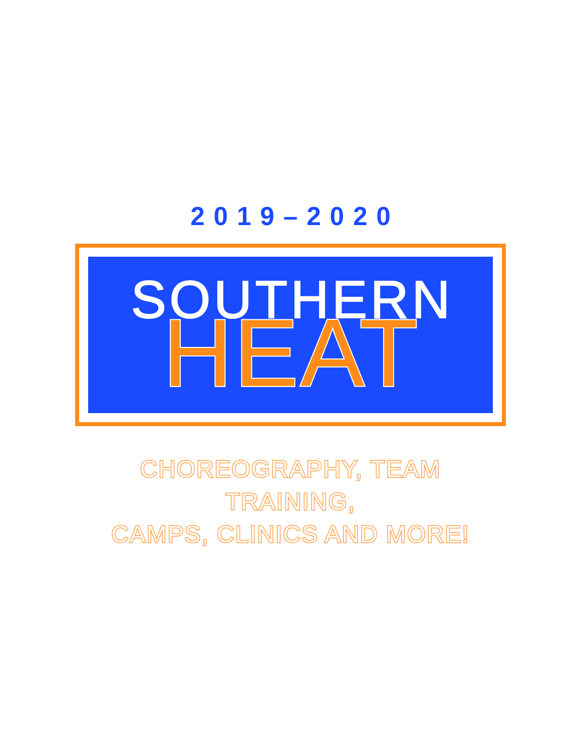2019–2020
Southern Heat
Choreography, Team Training, Camps, Clinics and More!